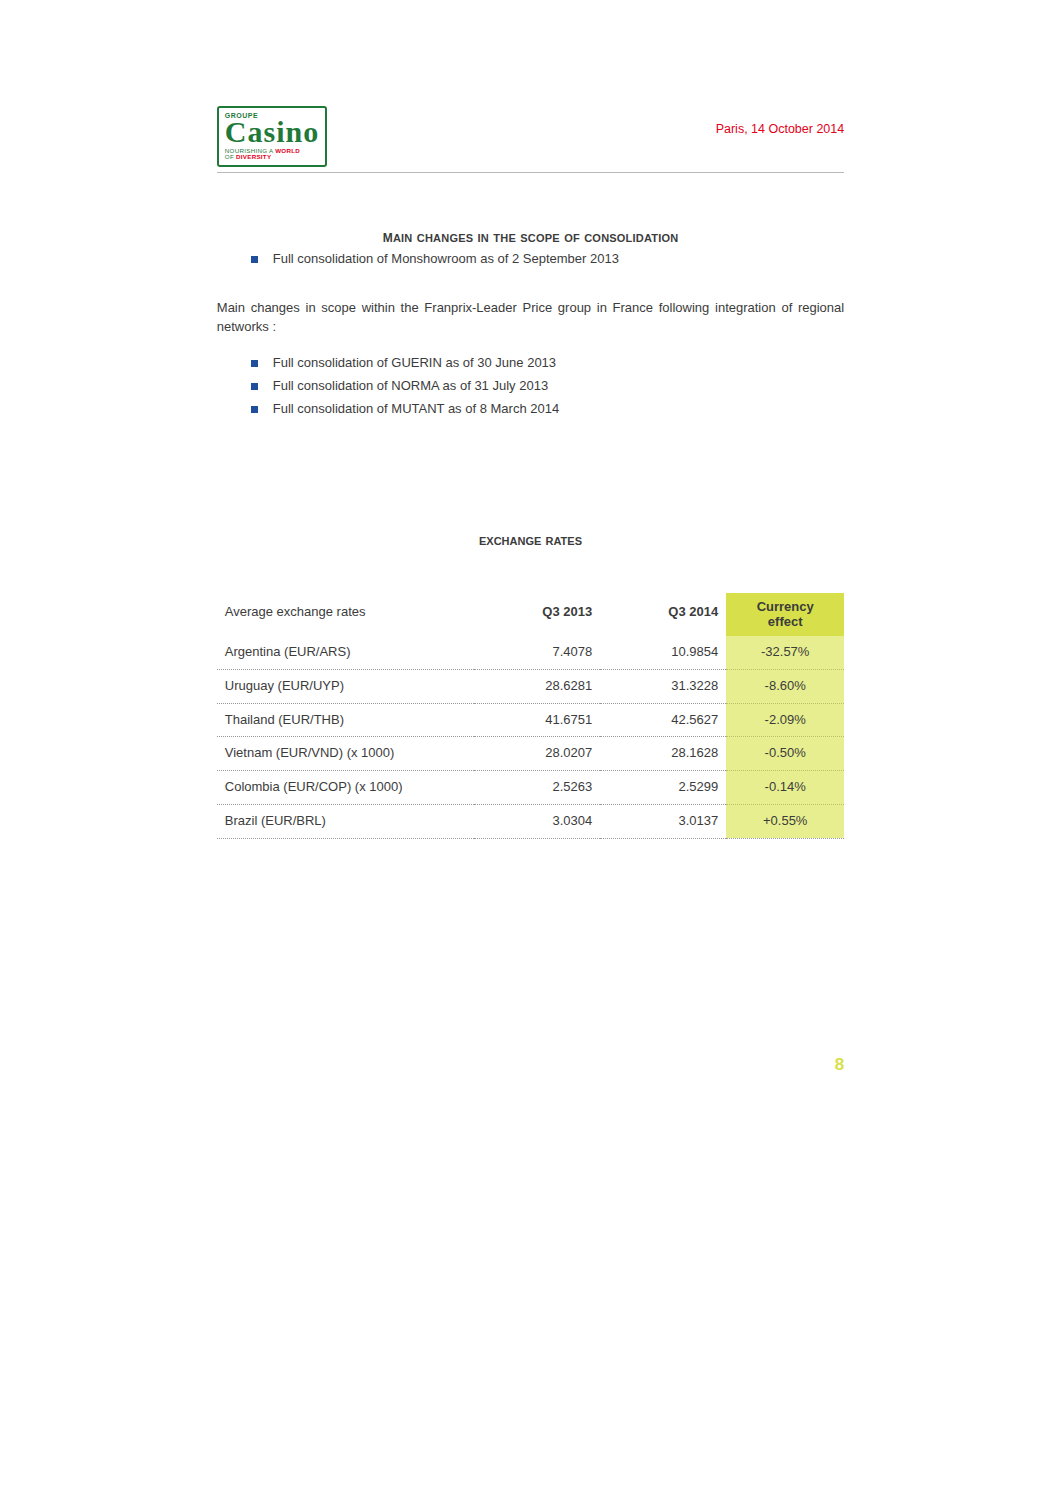Groupe
Casino
Nourishing a World
of Diversity
Paris, 14 October 2014
Main changes in the scope of consolidation
Full consolidation of Monshowroom as of 2 September 2013
Main changes in scope within the Franprix-Leader Price group in France following integration of regional networks :
Full consolidation of GUERIN as of 30 June 2013
Full consolidation of NORMA as of 31 July 2013
Full consolidation of MUTANT as of 8 March 2014
Exchange rates
| Average exchange rates | Q3 2013 | Q3 2014 | Currency effect |
| --- | --- | --- | --- |
| Argentina (EUR/ARS) | 7.4078 | 10.9854 | -32.57% |
| Uruguay (EUR/UYP) | 28.6281 | 31.3228 | -8.60% |
| Thailand (EUR/THB) | 41.6751 | 42.5627 | -2.09% |
| Vietnam (EUR/VND) (x 1000) | 28.0207 | 28.1628 | -0.50% |
| Colombia (EUR/COP) (x 1000) | 2.5263 | 2.5299 | -0.14% |
| Brazil (EUR/BRL) | 3.0304 | 3.0137 | +0.55% |
8